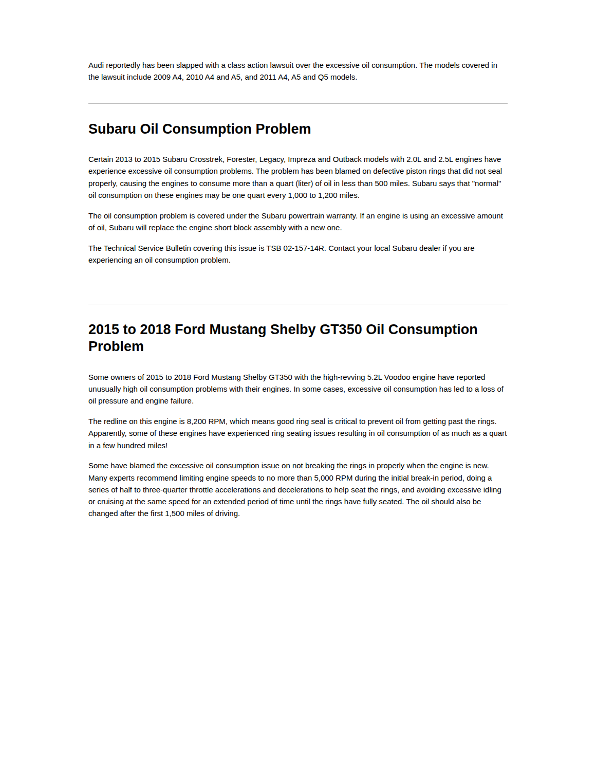Audi reportedly has been slapped with a class action lawsuit over the excessive oil consumption. The models covered in the lawsuit include 2009 A4, 2010 A4 and A5, and 2011 A4, A5 and Q5 models.
Subaru Oil Consumption Problem
Certain 2013 to 2015 Subaru Crosstrek, Forester, Legacy, Impreza and Outback models with 2.0L and 2.5L engines have experience excessive oil consumption problems. The problem has been blamed on defective piston rings that did not seal properly, causing the engines to consume more than a quart (liter) of oil in less than 500 miles. Subaru says that "normal" oil consumption on these engines may be one quart every 1,000 to 1,200 miles.
The oil consumption problem is covered under the Subaru powertrain warranty. If an engine is using an excessive amount of oil, Subaru will replace the engine short block assembly with a new one.
The Technical Service Bulletin covering this issue is TSB 02-157-14R. Contact your local Subaru dealer if you are experiencing an oil consumption problem.
2015 to 2018 Ford Mustang Shelby GT350 Oil Consumption Problem
Some owners of 2015 to 2018 Ford Mustang Shelby GT350 with the high-revving 5.2L Voodoo engine have reported unusually high oil consumption problems with their engines. In some cases, excessive oil consumption has led to a loss of oil pressure and engine failure.
The redline on this engine is 8,200 RPM, which means good ring seal is critical to prevent oil from getting past the rings. Apparently, some of these engines have experienced ring seating issues resulting in oil consumption of as much as a quart in a few hundred miles!
Some have blamed the excessive oil consumption issue on not breaking the rings in properly when the engine is new. Many experts recommend limiting engine speeds to no more than 5,000 RPM during the initial break-in period, doing a series of half to three-quarter throttle accelerations and decelerations to help seat the rings, and avoiding excessive idling or cruising at the same speed for an extended period of time until the rings have fully seated. The oil should also be changed after the first 1,500 miles of driving.